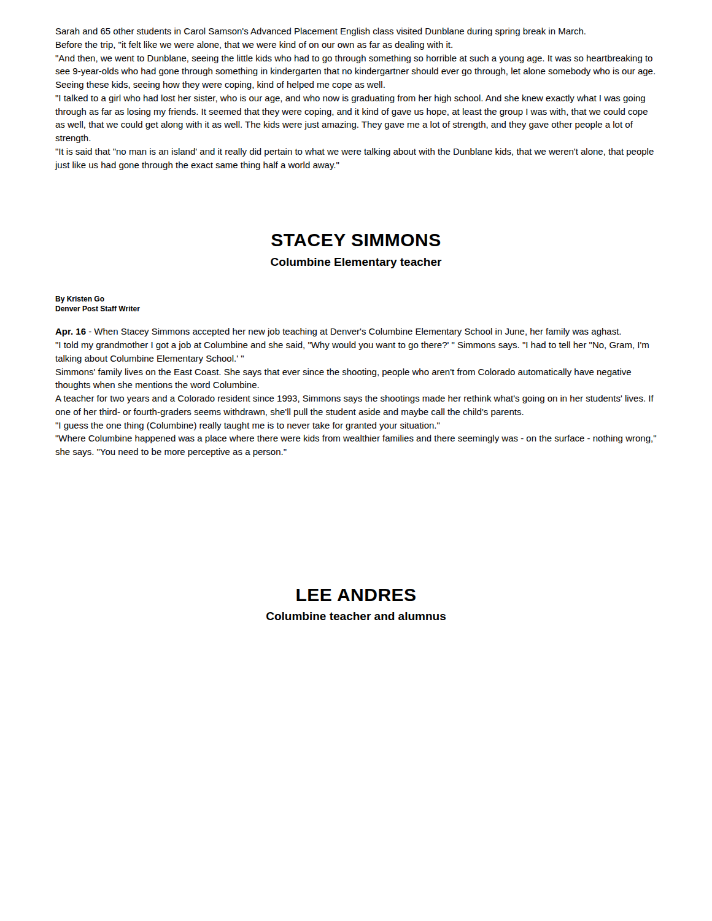Sarah and 65 other students in Carol Samson's Advanced Placement English class visited Dunblane during spring break in March.
Before the trip, "it felt like we were alone, that we were kind of on our own as far as dealing with it.
"And then, we went to Dunblane, seeing the little kids who had to go through something so horrible at such a young age. It was so heartbreaking to see 9-year-olds who had gone through something in kindergarten that no kindergartner should ever go through, let alone somebody who is our age. Seeing these kids, seeing how they were coping, kind of helped me cope as well.
"I talked to a girl who had lost her sister, who is our age, and who now is graduating from her high school. And she knew exactly what I was going through as far as losing my friends. It seemed that they were coping, and it kind of gave us hope, at least the group I was with, that we could cope as well, that we could get along with it as well. The kids were just amazing. They gave me a lot of strength, and they gave other people a lot of strength.
"It is said that "no man is an island' and it really did pertain to what we were talking about with the Dunblane kids, that we weren't alone, that people just like us had gone through the exact same thing half a world away."
STACEY SIMMONS
Columbine Elementary teacher
By Kristen Go
Denver Post Staff Writer
Apr. 16 - When Stacey Simmons accepted her new job teaching at Denver's Columbine Elementary School in June, her family was aghast.
"I told my grandmother I got a job at Columbine and she said, "Why would you want to go there?' " Simmons says. "I had to tell her "No, Gram, I'm talking about Columbine Elementary School.' "
Simmons' family lives on the East Coast. She says that ever since the shooting, people who aren't from Colorado automatically have negative thoughts when she mentions the word Columbine.
A teacher for two years and a Colorado resident since 1993, Simmons says the shootings made her rethink what's going on in her students' lives. If one of her third- or fourth-graders seems withdrawn, she'll pull the student aside and maybe call the child's parents.
"I guess the one thing (Columbine) really taught me is to never take for granted your situation."
"Where Columbine happened was a place where there were kids from wealthier families and there seemingly was - on the surface - nothing wrong," she says. "You need to be more perceptive as a person."
LEE ANDRES
Columbine teacher and alumnus